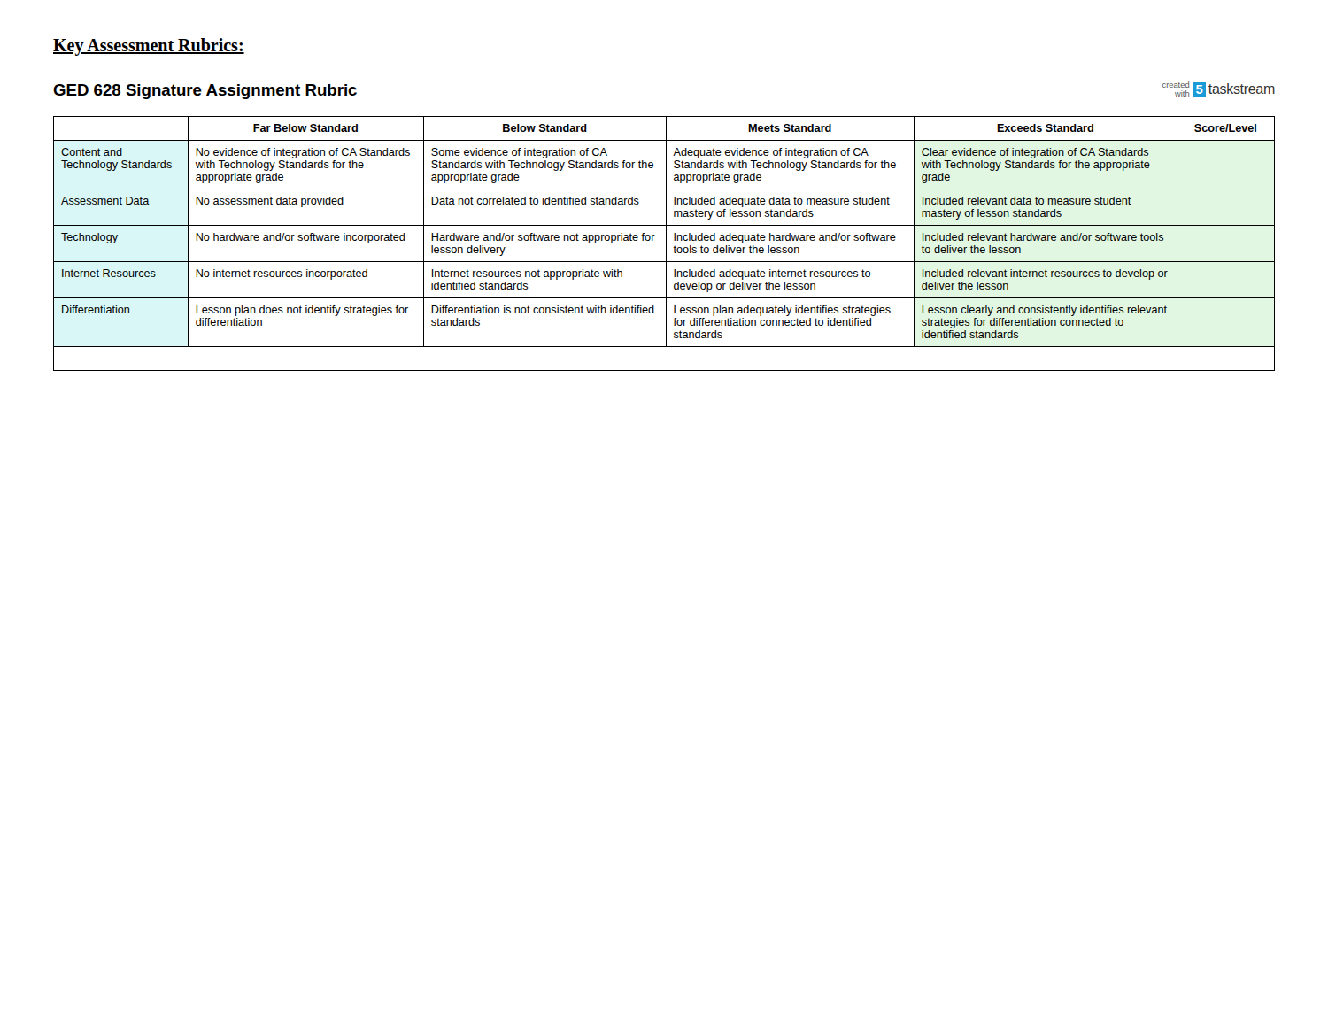Key Assessment Rubrics:
GED 628 Signature Assignment Rubric
created
with
5 taskstream
| | Far Below Standard | Below Standard | Meets Standard | Exceeds Standard | Score/Level |
| --- | --- | --- | --- | --- | --- |
| Content and Technology Standards | No evidence of integration of CA Standards with Technology Standards for the appropriate grade | Some evidence of integration of CA Standards with Technology Standards for the appropriate grade | Adequate evidence of integration of CA Standards with Technology Standards for the appropriate grade | Clear evidence of integration of CA Standards with Technology Standards for the appropriate grade | |
| Assessment Data | No assessment data provided | Data not correlated to identified standards | Included adequate data to measure student mastery of lesson standards | Included relevant data to measure student mastery of lesson standards | |
| Technology | No hardware and/or software incorporated | Hardware and/or software not appropriate for lesson delivery | Included adequate hardware and/or software tools to deliver the lesson | Included relevant hardware and/or software tools to deliver the lesson | |
| Internet Resources | No internet resources incorporated | Internet resources not appropriate with identified standards | Included adequate internet resources to develop or deliver the lesson | Included relevant internet resources to develop or deliver the lesson | |
| Differentiation | Lesson plan does not identify strategies for differentiation | Differentiation is not consistent with identified standards | Lesson plan adequately identifies strategies for differentiation connected to identified standards | Lesson clearly and consistently identifies relevant strategies for differentiation connected to identified standards | |